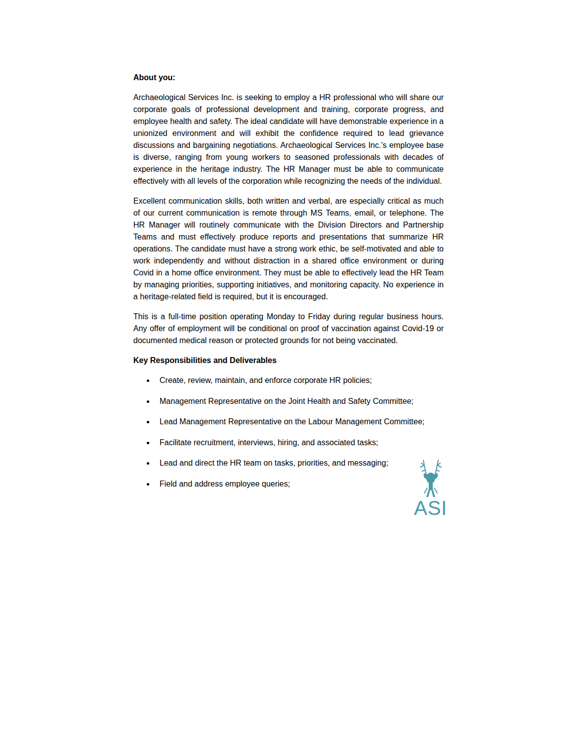About you:
Archaeological Services Inc. is seeking to employ a HR professional who will share our corporate goals of professional development and training, corporate progress, and employee health and safety. The ideal candidate will have demonstrable experience in a unionized environment and will exhibit the confidence required to lead grievance discussions and bargaining negotiations. Archaeological Services Inc.'s employee base is diverse, ranging from young workers to seasoned professionals with decades of experience in the heritage industry. The HR Manager must be able to communicate effectively with all levels of the corporation while recognizing the needs of the individual.
Excellent communication skills, both written and verbal, are especially critical as much of our current communication is remote through MS Teams, email, or telephone. The HR Manager will routinely communicate with the Division Directors and Partnership Teams and must effectively produce reports and presentations that summarize HR operations. The candidate must have a strong work ethic, be self-motivated and able to work independently and without distraction in a shared office environment or during Covid in a home office environment. They must be able to effectively lead the HR Team by managing priorities, supporting initiatives, and monitoring capacity. No experience in a heritage-related field is required, but it is encouraged.
This is a full-time position operating Monday to Friday during regular business hours. Any offer of employment will be conditional on proof of vaccination against Covid-19 or documented medical reason or protected grounds for not being vaccinated.
Key Responsibilities and Deliverables
Create, review, maintain, and enforce corporate HR policies;
Management Representative on the Joint Health and Safety Committee;
Lead Management Representative on the Labour Management Committee;
Facilitate recruitment, interviews, hiring, and associated tasks;
Lead and direct the HR team on tasks, priorities, and messaging;
Field and address employee queries;
ASI